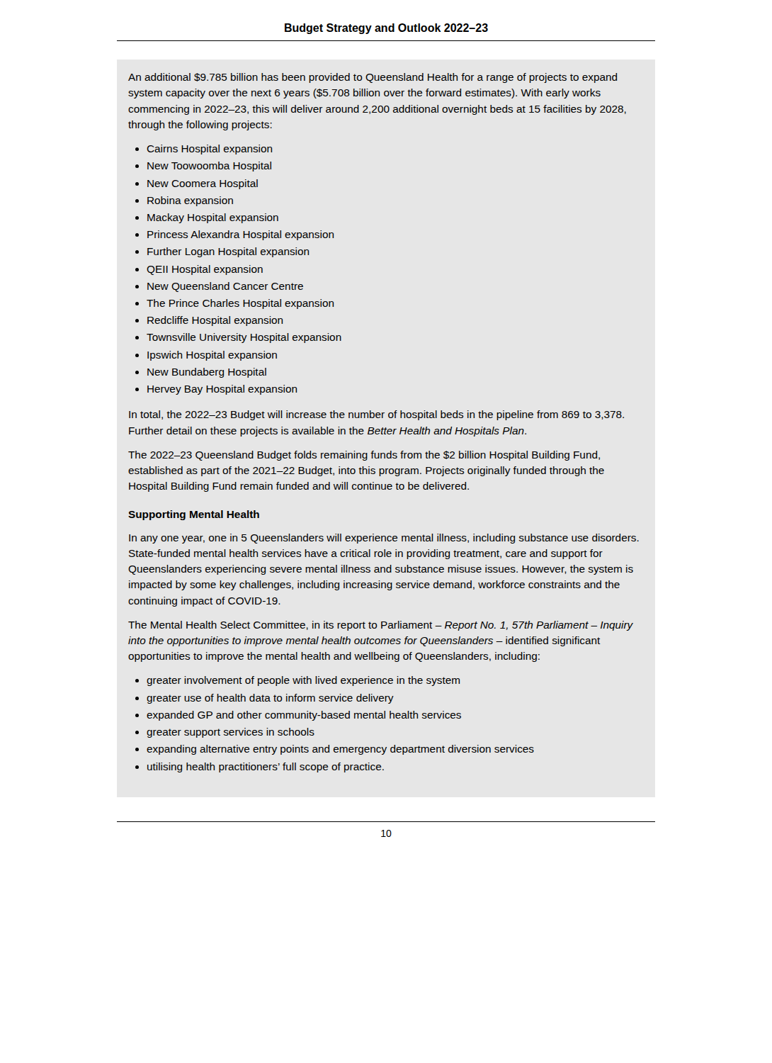Budget Strategy and Outlook 2022–23
An additional $9.785 billion has been provided to Queensland Health for a range of projects to expand system capacity over the next 6 years ($5.708 billion over the forward estimates). With early works commencing in 2022–23, this will deliver around 2,200 additional overnight beds at 15 facilities by 2028, through the following projects:
Cairns Hospital expansion
New Toowoomba Hospital
New Coomera Hospital
Robina expansion
Mackay Hospital expansion
Princess Alexandra Hospital expansion
Further Logan Hospital expansion
QEII Hospital expansion
New Queensland Cancer Centre
The Prince Charles Hospital expansion
Redcliffe Hospital expansion
Townsville University Hospital expansion
Ipswich Hospital expansion
New Bundaberg Hospital
Hervey Bay Hospital expansion
In total, the 2022–23 Budget will increase the number of hospital beds in the pipeline from 869 to 3,378. Further detail on these projects is available in the Better Health and Hospitals Plan.
The 2022–23 Queensland Budget folds remaining funds from the $2 billion Hospital Building Fund, established as part of the 2021–22 Budget, into this program. Projects originally funded through the Hospital Building Fund remain funded and will continue to be delivered.
Supporting Mental Health
In any one year, one in 5 Queenslanders will experience mental illness, including substance use disorders. State-funded mental health services have a critical role in providing treatment, care and support for Queenslanders experiencing severe mental illness and substance misuse issues. However, the system is impacted by some key challenges, including increasing service demand, workforce constraints and the continuing impact of COVID-19.
The Mental Health Select Committee, in its report to Parliament – Report No. 1, 57th Parliament – Inquiry into the opportunities to improve mental health outcomes for Queenslanders – identified significant opportunities to improve the mental health and wellbeing of Queenslanders, including:
greater involvement of people with lived experience in the system
greater use of health data to inform service delivery
expanded GP and other community-based mental health services
greater support services in schools
expanding alternative entry points and emergency department diversion services
utilising health practitioners’ full scope of practice.
10